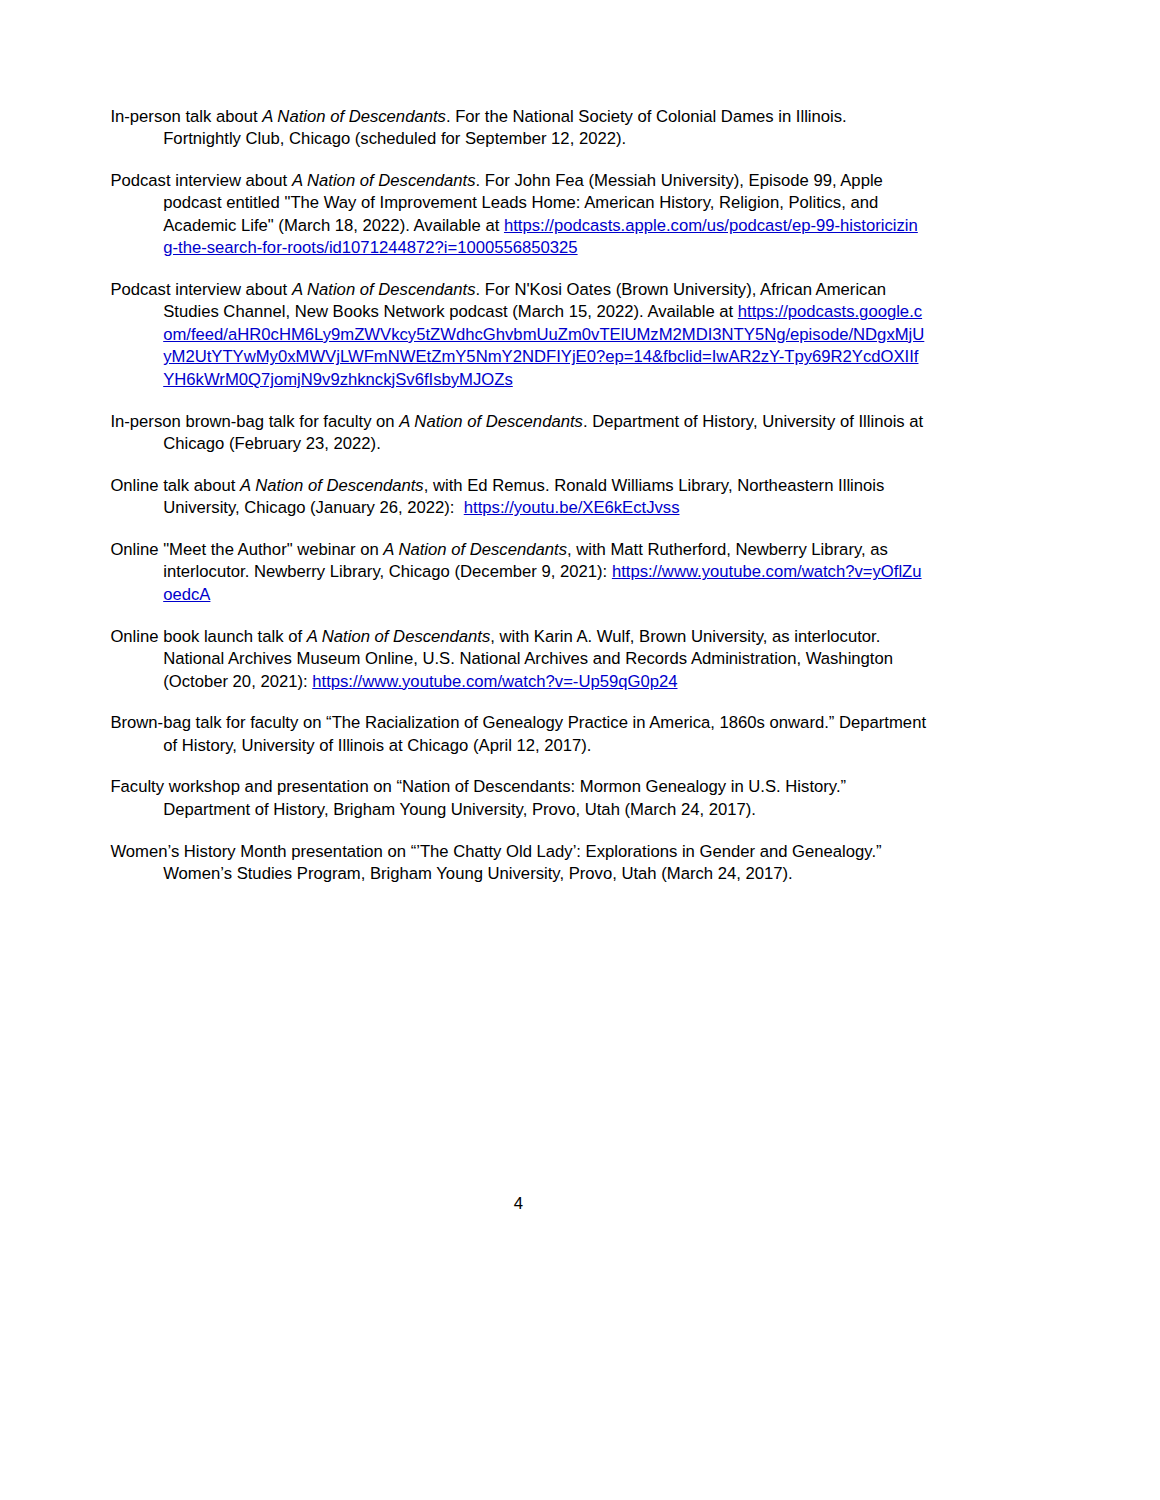In-person talk about A Nation of Descendants. For the National Society of Colonial Dames in Illinois. Fortnightly Club, Chicago (scheduled for September 12, 2022).
Podcast interview about A Nation of Descendants. For John Fea (Messiah University), Episode 99, Apple podcast entitled "The Way of Improvement Leads Home: American History, Religion, Politics, and Academic Life" (March 18, 2022). Available at https://podcasts.apple.com/us/podcast/ep-99-historicizing-the-search-for-roots/id1071244872?i=1000556850325
Podcast interview about A Nation of Descendants. For N'Kosi Oates (Brown University), African American Studies Channel, New Books Network podcast (March 15, 2022). Available at https://podcasts.google.com/feed/aHR0cHM6Ly9mZWVkcy5tZWdhcGhvbmUuZm0vTElUMzM2MDI3NTY5Ng/episode/NDgxMjUyM2UtYTYwMy0xMWVjLWFmNWEtZmY5NmY2NDFIYjE0?ep=14&fbclid=IwAR2zY-Tpy69R2YcdOXIIfYH6kWrM0Q7jomjN9v9zhknckjSv6fIsbyMJOZs
In-person brown-bag talk for faculty on A Nation of Descendants. Department of History, University of Illinois at Chicago (February 23, 2022).
Online talk about A Nation of Descendants, with Ed Remus. Ronald Williams Library, Northeastern Illinois University, Chicago (January 26, 2022): https://youtu.be/XE6kEctJvss
Online "Meet the Author" webinar on A Nation of Descendants, with Matt Rutherford, Newberry Library, as interlocutor. Newberry Library, Chicago (December 9, 2021): https://www.youtube.com/watch?v=yOflZuoedcA
Online book launch talk of A Nation of Descendants, with Karin A. Wulf, Brown University, as interlocutor. National Archives Museum Online, U.S. National Archives and Records Administration, Washington (October 20, 2021): https://www.youtube.com/watch?v=-Up59qG0p24
Brown-bag talk for faculty on “The Racialization of Genealogy Practice in America, 1860s onward.” Department of History, University of Illinois at Chicago (April 12, 2017).
Faculty workshop and presentation on “Nation of Descendants: Mormon Genealogy in U.S. History.” Department of History, Brigham Young University, Provo, Utah (March 24, 2017).
Women’s History Month presentation on “’The Chatty Old Lady’: Explorations in Gender and Genealogy.” Women’s Studies Program, Brigham Young University, Provo, Utah (March 24, 2017).
4